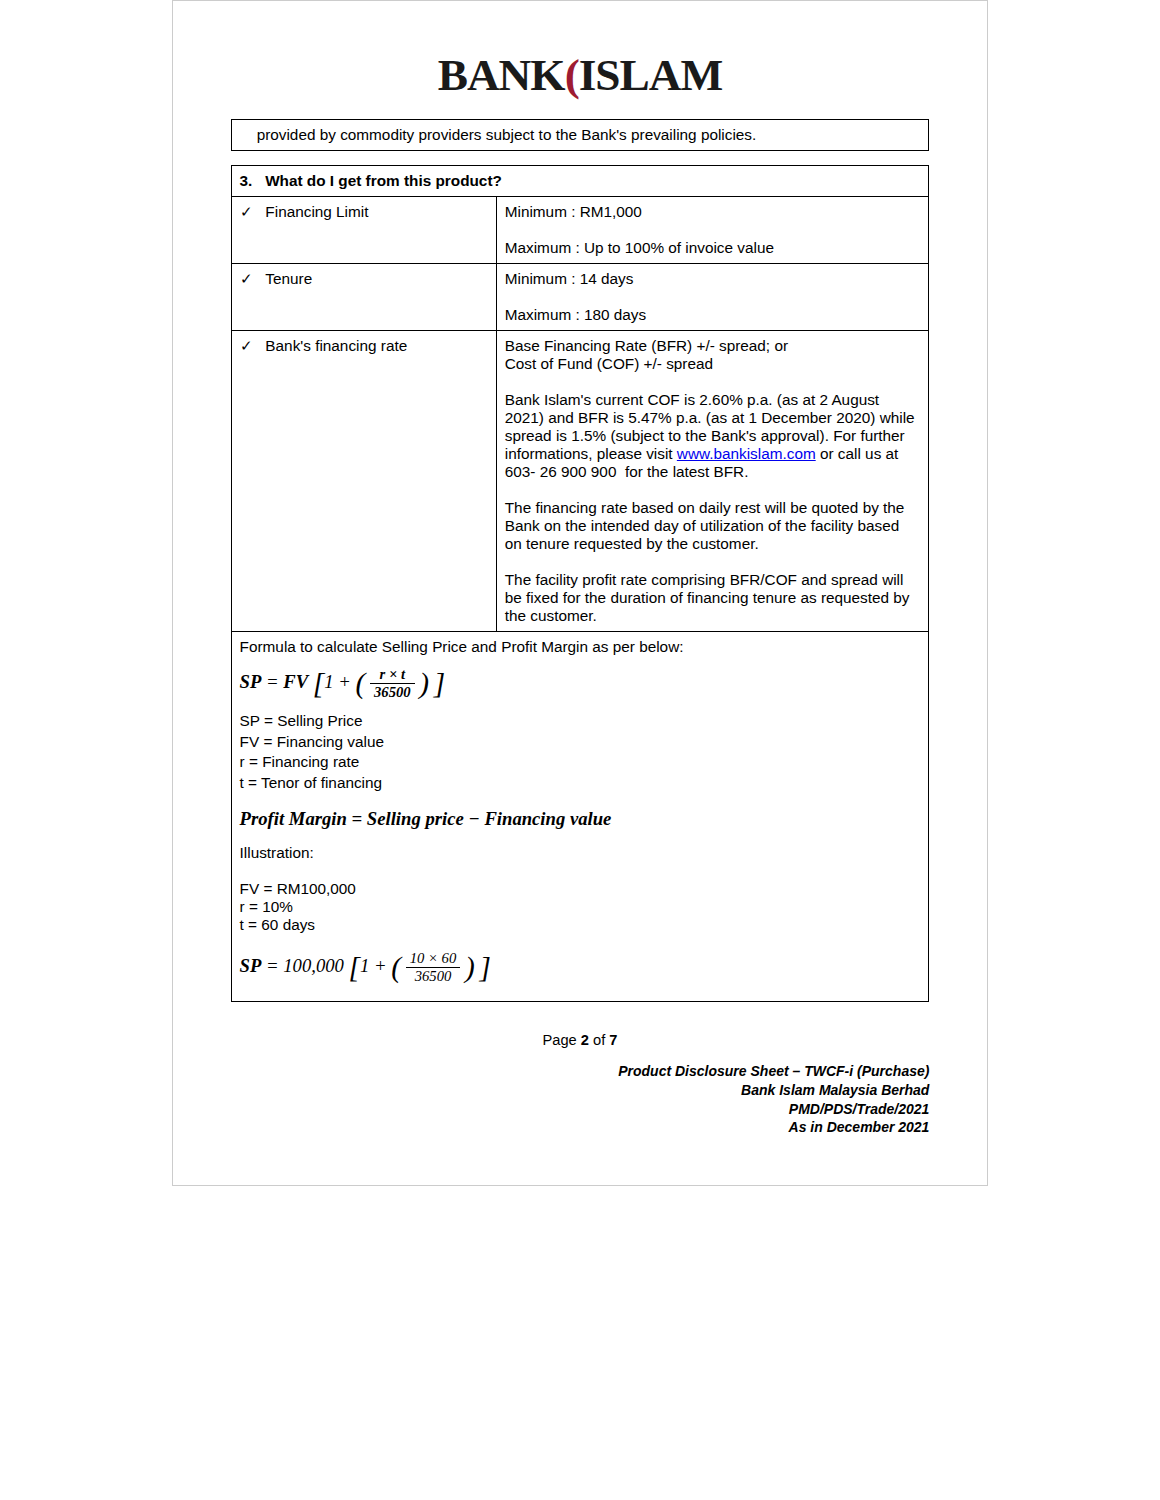BANK(ISLAM
| provided by commodity providers subject to the Bank's prevailing policies. |
| 3. What do I get from this product? |
| ✓ Financing Limit | Minimum : RM1,000 Maximum : Up to 100% of invoice value |
| ✓ Tenure | Minimum : 14 days Maximum : 180 days |
| ✓ Bank's financing rate | Base Financing Rate (BFR) +/- spread; or Cost of Fund (COF) +/- spread Bank Islam's current COF is 2.60% p.a. (as at 2 August 2021) and BFR is 5.47% p.a. (as at 1 December 2020) while spread is 1.5% (subject to the Bank's approval). For further informations, please visit www.bankislam.com or call us at 603- 26 900 900 for the latest BFR. The financing rate based on daily rest will be quoted by the Bank on the intended day of utilization of the facility based on tenure requested by the customer. The facility profit rate comprising BFR/COF and spread will be fixed for the duration of financing tenure as requested by the customer. |
| Formula to calculate Selling Price and Profit Margin as per below: SP = FV [ 1 + ( r × t 36500 ) ] SP = Selling Price FV = Financing value r = Financing rate t = Tenor of financing Profit Margin = Selling price − Financing value Illustration: FV = RM100,000 r = 10% t = 60 days SP = 100,000 [ 1 + ( 10 × 60 36500 ) ] |
Page 2 of 7
Product Disclosure Sheet – TWCF-i (Purchase)
Bank Islam Malaysia Berhad
PMD/PDS/Trade/2021
As in December 2021